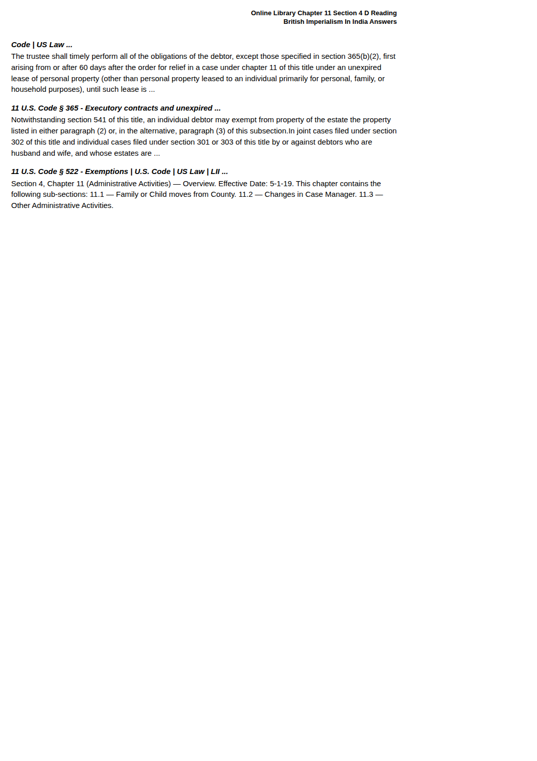Online Library Chapter 11 Section 4 D Reading British Imperialism In India Answers
Code | US Law ...
The trustee shall timely perform all of the obligations of the debtor, except those specified in section 365(b)(2), first arising from or after 60 days after the order for relief in a case under chapter 11 of this title under an unexpired lease of personal property (other than personal property leased to an individual primarily for personal, family, or household purposes), until such lease is ...
11 U.S. Code § 365 - Executory contracts and unexpired ...
Notwithstanding section 541 of this title, an individual debtor may exempt from property of the estate the property listed in either paragraph (2) or, in the alternative, paragraph (3) of this subsection.In joint cases filed under section 302 of this title and individual cases filed under section 301 or 303 of this title by or against debtors who are husband and wife, and whose estates are ...
11 U.S. Code § 522 - Exemptions | U.S. Code | US Law | LII ...
Section 4, Chapter 11 (Administrative Activities) — Overview. Effective Date: 5-1-19. This chapter contains the following sub-sections: 11.1 — Family or Child moves from County. 11.2 — Changes in Case Manager. 11.3 — Other Administrative Activities.